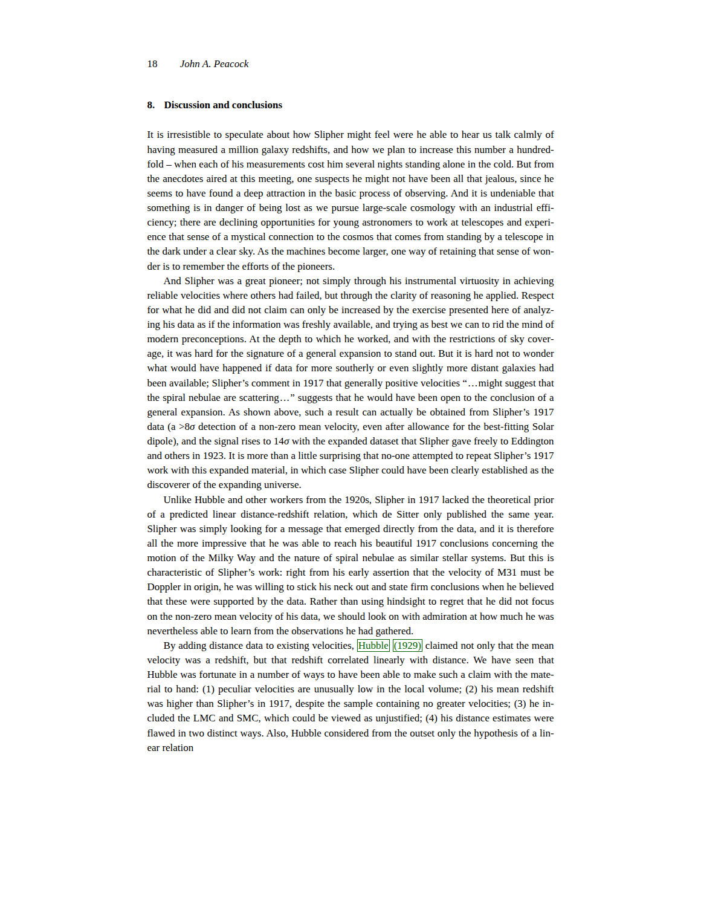18 John A. Peacock
8. Discussion and conclusions
It is irresistible to speculate about how Slipher might feel were he able to hear us talk calmly of having measured a million galaxy redshifts, and how we plan to increase this number a hundredfold – when each of his measurements cost him several nights standing alone in the cold. But from the anecdotes aired at this meeting, one suspects he might not have been all that jealous, since he seems to have found a deep attraction in the basic process of observing. And it is undeniable that something is in danger of being lost as we pursue large-scale cosmology with an industrial efficiency; there are declining opportunities for young astronomers to work at telescopes and experience that sense of a mystical connection to the cosmos that comes from standing by a telescope in the dark under a clear sky. As the machines become larger, one way of retaining that sense of wonder is to remember the efforts of the pioneers.
And Slipher was a great pioneer; not simply through his instrumental virtuosity in achieving reliable velocities where others had failed, but through the clarity of reasoning he applied. Respect for what he did and did not claim can only be increased by the exercise presented here of analyzing his data as if the information was freshly available, and trying as best we can to rid the mind of modern preconceptions. At the depth to which he worked, and with the restrictions of sky coverage, it was hard for the signature of a general expansion to stand out. But it is hard not to wonder what would have happened if data for more southerly or even slightly more distant galaxies had been available; Slipher’s comment in 1917 that generally positive velocities “ . . . might suggest that the spiral nebulae are scattering . . . ” suggests that he would have been open to the conclusion of a general expansion. As shown above, such a result can actually be obtained from Slipher’s 1917 data (a >8σ detection of a non-zero mean velocity, even after allowance for the best-fitting Solar dipole), and the signal rises to 14σ with the expanded dataset that Slipher gave freely to Eddington and others in 1923. It is more than a little surprising that no-one attempted to repeat Slipher’s 1917 work with this expanded material, in which case Slipher could have been clearly established as the discoverer of the expanding universe.
Unlike Hubble and other workers from the 1920s, Slipher in 1917 lacked the theoretical prior of a predicted linear distance-redshift relation, which de Sitter only published the same year. Slipher was simply looking for a message that emerged directly from the data, and it is therefore all the more impressive that he was able to reach his beautiful 1917 conclusions concerning the motion of the Milky Way and the nature of spiral nebulae as similar stellar systems. But this is characteristic of Slipher’s work: right from his early assertion that the velocity of M31 must be Doppler in origin, he was willing to stick his neck out and state firm conclusions when he believed that these were supported by the data. Rather than using hindsight to regret that he did not focus on the non-zero mean velocity of his data, we should look on with admiration at how much he was nevertheless able to learn from the observations he had gathered.
By adding distance data to existing velocities, Hubble (1929) claimed not only that the mean velocity was a redshift, but that redshift correlated linearly with distance. We have seen that Hubble was fortunate in a number of ways to have been able to make such a claim with the material to hand: (1) peculiar velocities are unusually low in the local volume; (2) his mean redshift was higher than Slipher’s in 1917, despite the sample containing no greater velocities; (3) he included the LMC and SMC, which could be viewed as unjustified; (4) his distance estimates were flawed in two distinct ways. Also, Hubble considered from the outset only the hypothesis of a linear relation